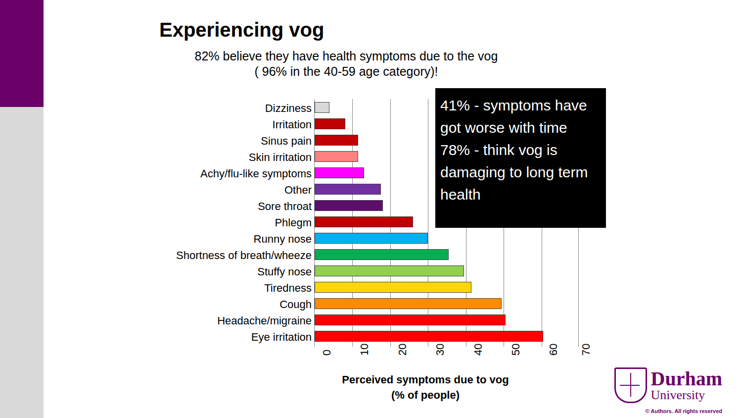Experiencing vog
82% believe they have health symptoms due to the vog
( 96% in the 40-59 age category)!
Dizziness
Irritation
Sinus pain
Skin irritation
Achy/flu-like symptoms
Other
Sore throat
Phlegm
Runny nose
Shortness of breath/wheeze
Stuffy nose
Tiredness
Cough
Headache/migraine
Eye irritation
41% - symptoms have got worse with time
78% - think vog is damaging to long term health
0
10
20
30
40
50
60
70
Perceived symptoms due to vog
(% of people)
Durham University
© Authors. All rights reserved